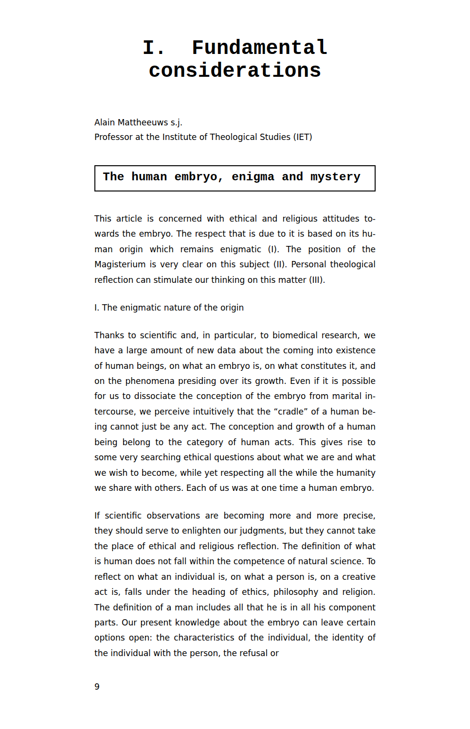I. Fundamental considerations
Alain Mattheeuws s.j.
Professor at the Institute of Theological Studies (IET)
The human embryo, enigma and mystery
This article is concerned with ethical and religious attitudes towards the embryo. The respect that is due to it is based on its human origin which remains enigmatic (I). The position of the Magisterium is very clear on this subject (II). Personal theological reflection can stimulate our thinking on this matter (III).
I. The enigmatic nature of the origin
Thanks to scientific and, in particular, to biomedical research, we have a large amount of new data about the coming into existence of human beings, on what an embryo is, on what constitutes it, and on the phenomena presiding over its growth. Even if it is possible for us to dissociate the conception of the embryo from marital intercourse, we perceive intuitively that the “cradle” of a human being cannot just be any act. The conception and growth of a human being belong to the category of human acts. This gives rise to some very searching ethical questions about what we are and what we wish to become, while yet respecting all the while the humanity we share with others. Each of us was at one time a human embryo.
If scientific observations are becoming more and more precise, they should serve to enlighten our judgments, but they cannot take the place of ethical and religious reflection. The definition of what is human does not fall within the competence of natural science. To reflect on what an individual is, on what a person is, on a creative act is, falls under the heading of ethics, philosophy and religion. The definition of a man includes all that he is in all his component parts. Our present knowledge about the embryo can leave certain options open: the characteristics of the individual, the identity of the individual with the person, the refusal or
9